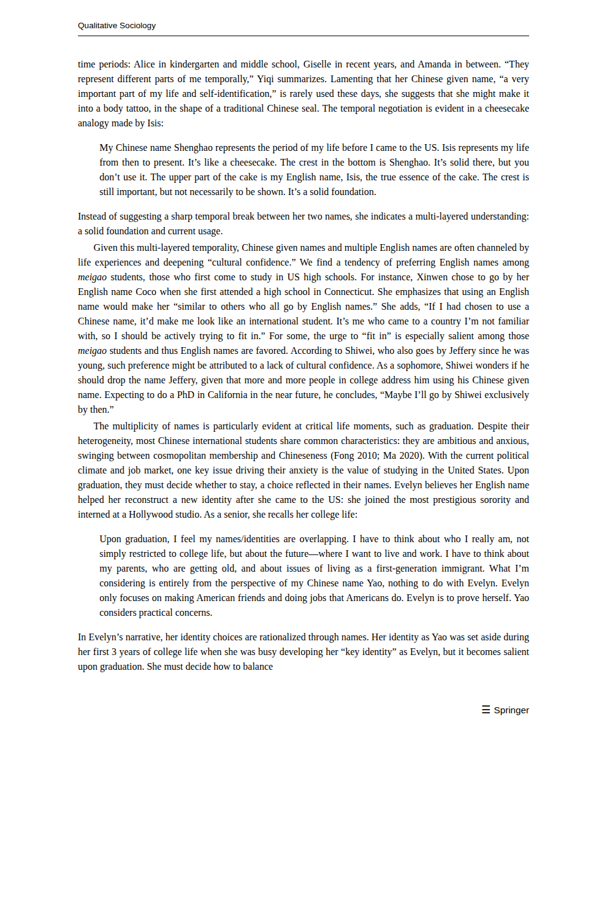Qualitative Sociology
time periods: Alice in kindergarten and middle school, Giselle in recent years, and Amanda in between. “They represent different parts of me temporally,” Yiqi summarizes. Lamenting that her Chinese given name, “a very important part of my life and self-identification,” is rarely used these days, she suggests that she might make it into a body tattoo, in the shape of a traditional Chinese seal. The temporal negotiation is evident in a cheesecake analogy made by Isis:
My Chinese name Shenghao represents the period of my life before I came to the US. Isis represents my life from then to present. It’s like a cheesecake. The crest in the bottom is Shenghao. It’s solid there, but you don’t use it. The upper part of the cake is my English name, Isis, the true essence of the cake. The crest is still important, but not necessarily to be shown. It’s a solid foundation.
Instead of suggesting a sharp temporal break between her two names, she indicates a multi-layered understanding: a solid foundation and current usage.
Given this multi-layered temporality, Chinese given names and multiple English names are often channeled by life experiences and deepening “cultural confidence.” We find a tendency of preferring English names among meigao students, those who first come to study in US high schools. For instance, Xinwen chose to go by her English name Coco when she first attended a high school in Connecticut. She emphasizes that using an English name would make her “similar to others who all go by English names.” She adds, “If I had chosen to use a Chinese name, it’d make me look like an international student. It’s me who came to a country I’m not familiar with, so I should be actively trying to fit in.” For some, the urge to “fit in” is especially salient among those meigao students and thus English names are favored. According to Shiwei, who also goes by Jeffery since he was young, such preference might be attributed to a lack of cultural confidence. As a sophomore, Shiwei wonders if he should drop the name Jeffery, given that more and more people in college address him using his Chinese given name. Expecting to do a PhD in California in the near future, he concludes, “Maybe I’ll go by Shiwei exclusively by then.”
The multiplicity of names is particularly evident at critical life moments, such as graduation. Despite their heterogeneity, most Chinese international students share common characteristics: they are ambitious and anxious, swinging between cosmopolitan membership and Chineseness (Fong 2010; Ma 2020). With the current political climate and job market, one key issue driving their anxiety is the value of studying in the United States. Upon graduation, they must decide whether to stay, a choice reflected in their names. Evelyn believes her English name helped her reconstruct a new identity after she came to the US: she joined the most prestigious sorority and interned at a Hollywood studio. As a senior, she recalls her college life:
Upon graduation, I feel my names/identities are overlapping. I have to think about who I really am, not simply restricted to college life, but about the future—where I want to live and work. I have to think about my parents, who are getting old, and about issues of living as a first-generation immigrant. What I’m considering is entirely from the perspective of my Chinese name Yao, nothing to do with Evelyn. Evelyn only focuses on making American friends and doing jobs that Americans do. Evelyn is to prove herself. Yao considers practical concerns.
In Evelyn’s narrative, her identity choices are rationalized through names. Her identity as Yao was set aside during her first 3 years of college life when she was busy developing her “key identity” as Evelyn, but it becomes salient upon graduation. She must decide how to balance
☰Springer